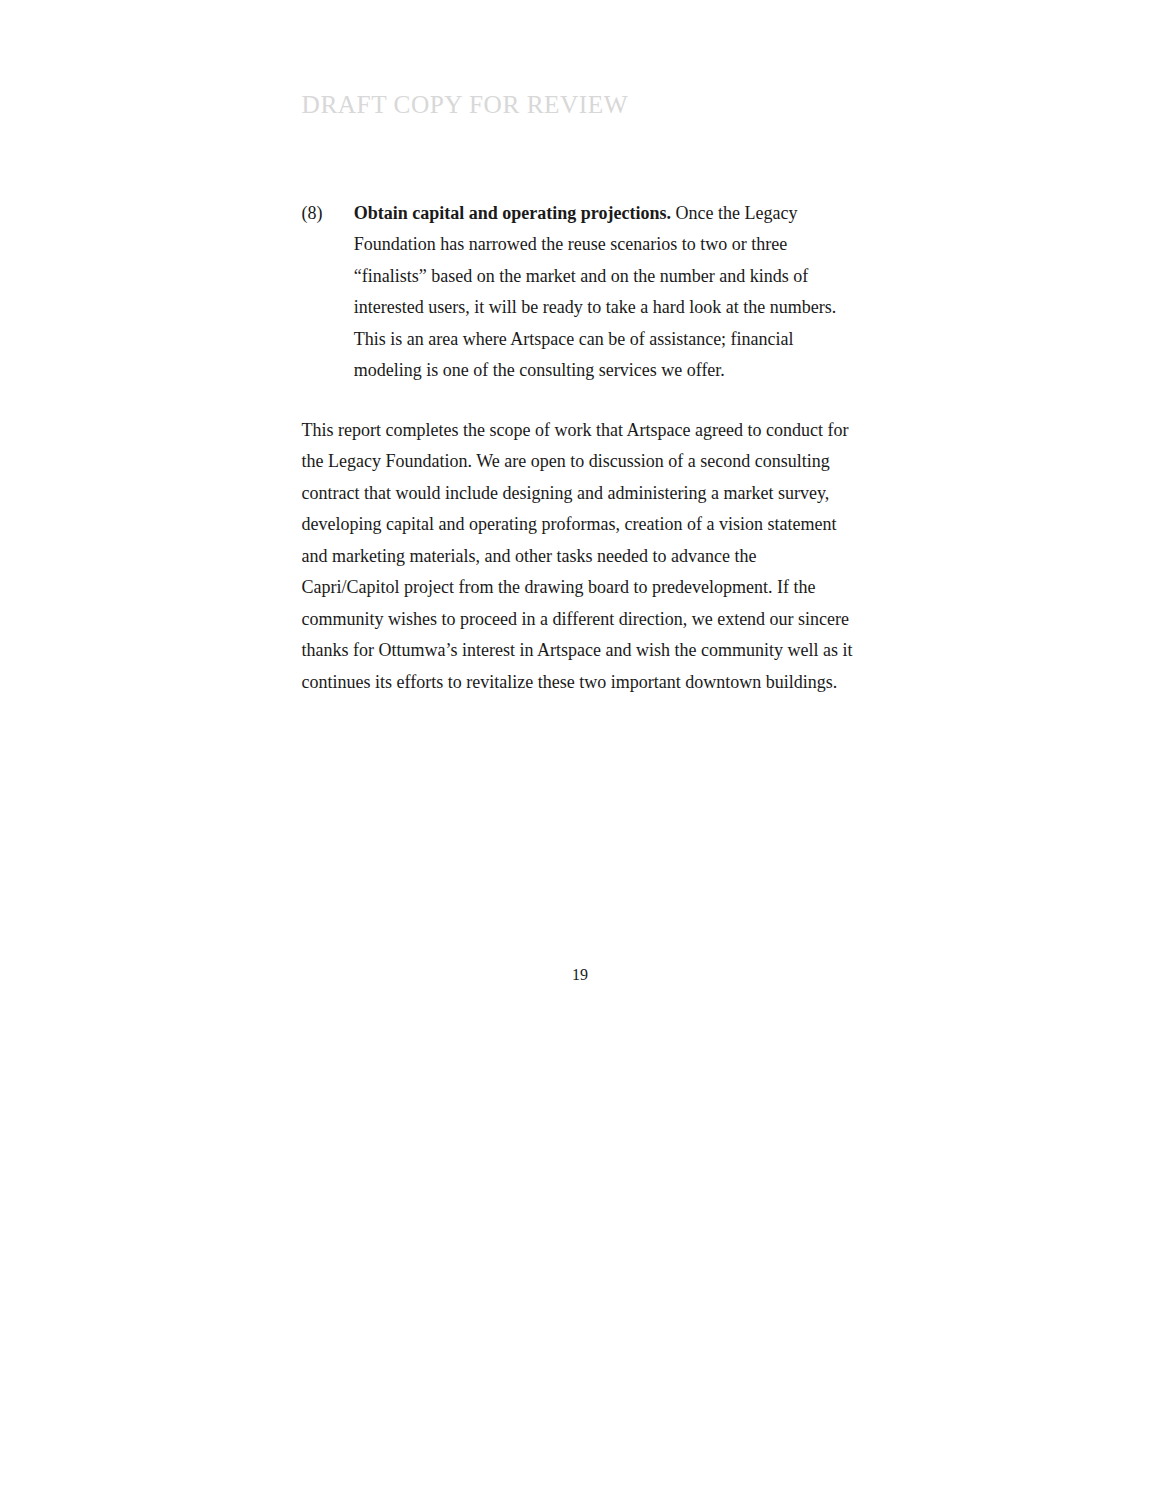Draft Copy for Review
(8) Obtain capital and operating projections. Once the Legacy Foundation has narrowed the reuse scenarios to two or three “finalists” based on the market and on the number and kinds of interested users, it will be ready to take a hard look at the numbers. This is an area where Artspace can be of assistance; financial modeling is one of the consulting services we offer.
This report completes the scope of work that Artspace agreed to conduct for the Legacy Foundation. We are open to discussion of a second consulting contract that would include designing and administering a market survey, developing capital and operating proformas, creation of a vision statement and marketing materials, and other tasks needed to advance the Capri/Capitol project from the drawing board to predevelopment. If the community wishes to proceed in a different direction, we extend our sincere thanks for Ottumwa’s interest in Artspace and wish the community well as it continues its efforts to revitalize these two important downtown buildings.
19